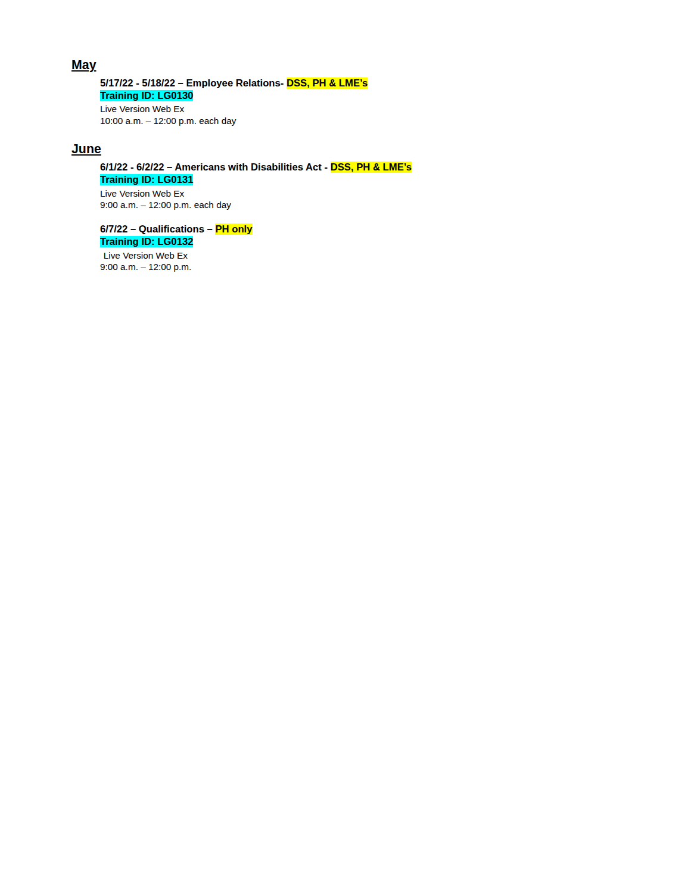May
5/17/22 - 5/18/22 – Employee Relations- DSS, PH & LME’s
Training ID: LG0130
Live Version Web Ex
10:00 a.m. – 12:00 p.m. each day
June
6/1/22 - 6/2/22 – Americans with Disabilities Act - DSS, PH & LME’s
Training ID: LG0131
Live Version Web Ex
9:00 a.m. – 12:00 p.m. each day
6/7/22 – Qualifications – PH only
Training ID: LG0132
Live Version Web Ex
9:00 a.m. – 12:00 p.m.